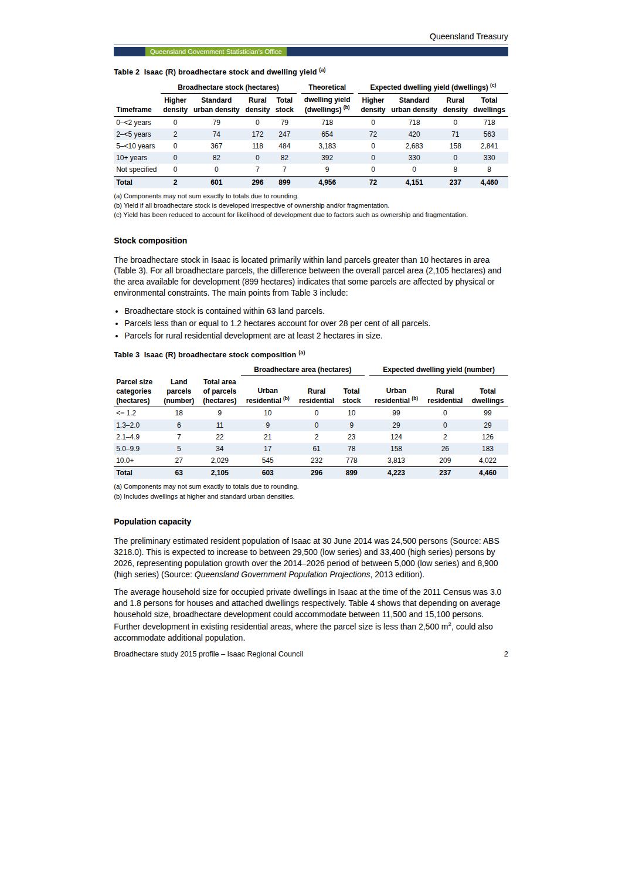Queensland Treasury
Queensland Government Statistician's Office
Table 2 Isaac (R) broadhectare stock and dwelling yield (a)
| | Broadhectare stock (hectares) | | Theoretical | | Expected dwelling yield (dwellings) (c) |
| --- | --- | --- | --- | --- | --- |
| Timeframe | Higher density | Standard urban density | Rural density | Total stock | | dwelling yield (dwellings) (b) | | Higher density | Standard urban density | Rural density | Total dwellings |
| 0–<2 years | 0 | 79 | 0 | 79 | | 718 | | 0 | 718 | 0 | 718 |
| 2–<5 years | 2 | 74 | 172 | 247 | | 654 | | 72 | 420 | 71 | 563 |
| 5–<10 years | 0 | 367 | 118 | 484 | | 3,183 | | 0 | 2,683 | 158 | 2,841 |
| 10+ years | 0 | 82 | 0 | 82 | | 392 | | 0 | 330 | 0 | 330 |
| Not specified | 0 | 0 | 7 | 7 | | 9 | | 0 | 0 | 8 | 8 |
| Total | 2 | 601 | 296 | 899 | | 4,956 | | 72 | 4,151 | 237 | 4,460 |
(a) Components may not sum exactly to totals due to rounding.
(b) Yield if all broadhectare stock is developed irrespective of ownership and/or fragmentation.
(c) Yield has been reduced to account for likelihood of development due to factors such as ownership and fragmentation.
Stock composition
The broadhectare stock in Isaac is located primarily within land parcels greater than 10 hectares in area (Table 3). For all broadhectare parcels, the difference between the overall parcel area (2,105 hectares) and the area available for development (899 hectares) indicates that some parcels are affected by physical or environmental constraints. The main points from Table 3 include:
Broadhectare stock is contained within 63 land parcels.
Parcels less than or equal to 1.2 hectares account for over 28 per cent of all parcels.
Parcels for rural residential development are at least 2 hectares in size.
Table 3 Isaac (R) broadhectare stock composition (a)
| | | | Broadhectare area (hectares) | | Expected dwelling yield (number) |
| --- | --- | --- | --- | --- | --- |
| Parcel size categories (hectares) | Land parcels (number) | Total area of parcels (hectares) | Urban residential (b) | Rural residential | Total stock | | Urban residential (b) | Rural residential | Total dwellings |
| <= 1.2 | 18 | 9 | 10 | 0 | 10 | | 99 | 0 | 99 |
| 1.3–2.0 | 6 | 11 | 9 | 0 | 9 | | 29 | 0 | 29 |
| 2.1–4.9 | 7 | 22 | 21 | 2 | 23 | | 124 | 2 | 126 |
| 5.0–9.9 | 5 | 34 | 17 | 61 | 78 | | 158 | 26 | 183 |
| 10.0+ | 27 | 2,029 | 545 | 232 | 778 | | 3,813 | 209 | 4,022 |
| Total | 63 | 2,105 | 603 | 296 | 899 | | 4,223 | 237 | 4,460 |
(a) Components may not sum exactly to totals due to rounding.
(b) Includes dwellings at higher and standard urban densities.
Population capacity
The preliminary estimated resident population of Isaac at 30 June 2014 was 24,500 persons (Source: ABS 3218.0). This is expected to increase to between 29,500 (low series) and 33,400 (high series) persons by 2026, representing population growth over the 2014–2026 period of between 5,000 (low series) and 8,900 (high series) (Source: Queensland Government Population Projections, 2013 edition).
The average household size for occupied private dwellings in Isaac at the time of the 2011 Census was 3.0 and 1.8 persons for houses and attached dwellings respectively. Table 4 shows that depending on average household size, broadhectare development could accommodate between 11,500 and 15,100 persons. Further development in existing residential areas, where the parcel size is less than 2,500 m2, could also accommodate additional population.
Broadhectare study 2015 profile – Isaac Regional Council
2